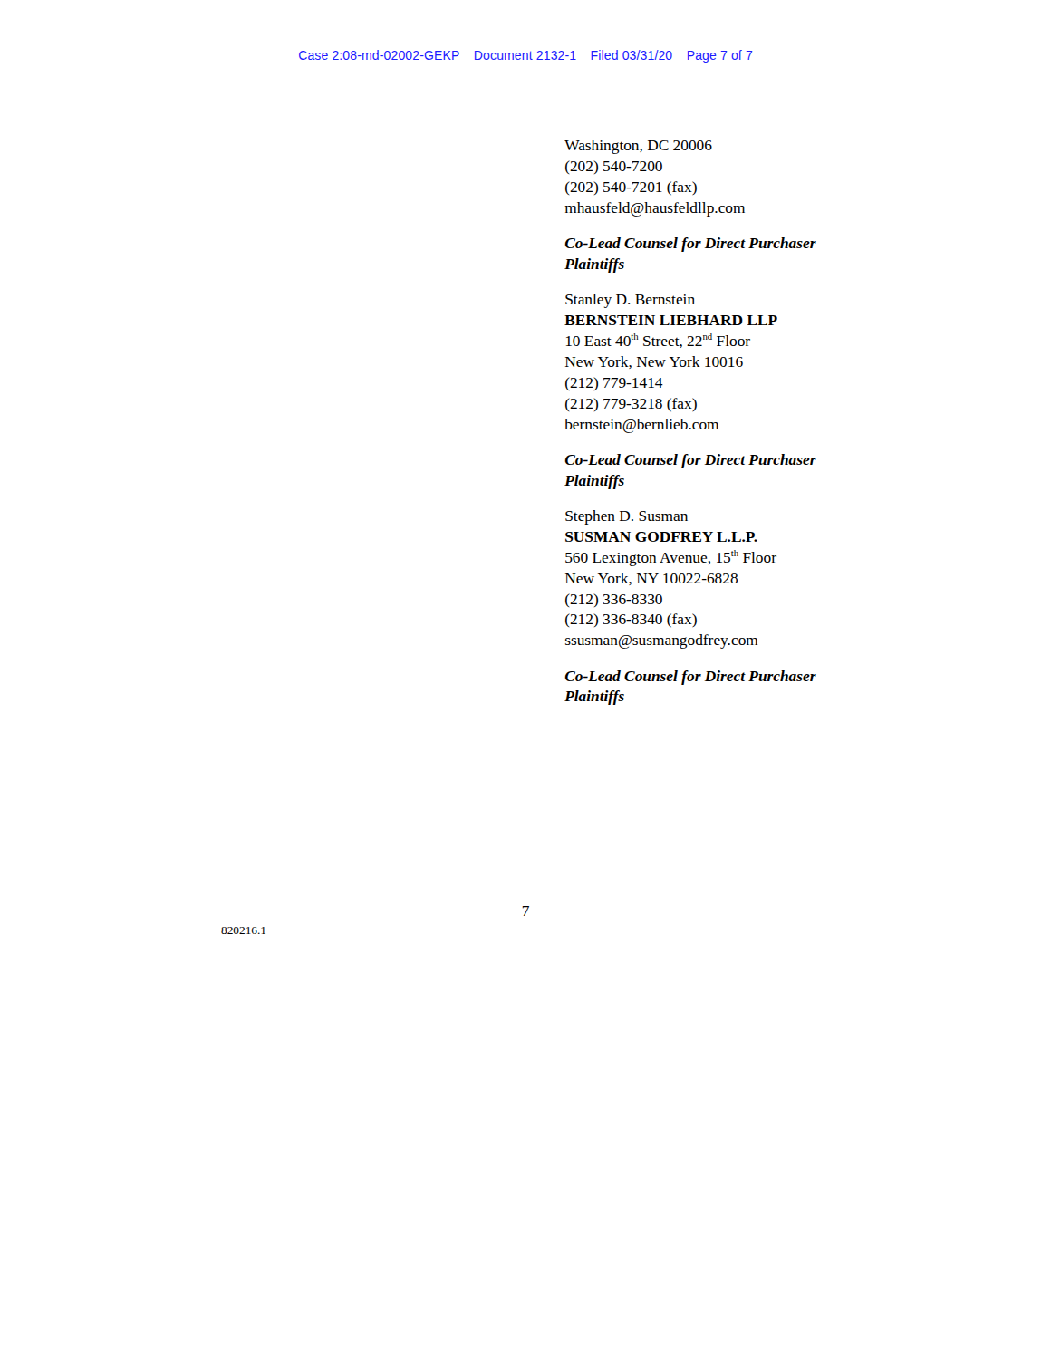Case 2:08-md-02002-GEKP Document 2132-1 Filed 03/31/20 Page 7 of 7
Washington, DC 20006
(202) 540-7200
(202) 540-7201 (fax)
mhausfeld@hausfeldllp.com
Co-Lead Counsel for Direct Purchaser
Plaintiffs
Stanley D. Bernstein
BERNSTEIN LIEBHARD LLP
10 East 40th Street, 22nd Floor
New York, New York 10016
(212) 779-1414
(212) 779-3218 (fax)
bernstein@bernlieb.com
Co-Lead Counsel for Direct Purchaser
Plaintiffs
Stephen D. Susman
SUSMAN GODFREY L.L.P.
560 Lexington Avenue, 15th Floor
New York, NY 10022-6828
(212) 336-8330
(212) 336-8340 (fax)
ssusman@susmangodfrey.com
Co-Lead Counsel for Direct Purchaser
Plaintiffs
7
820216.1